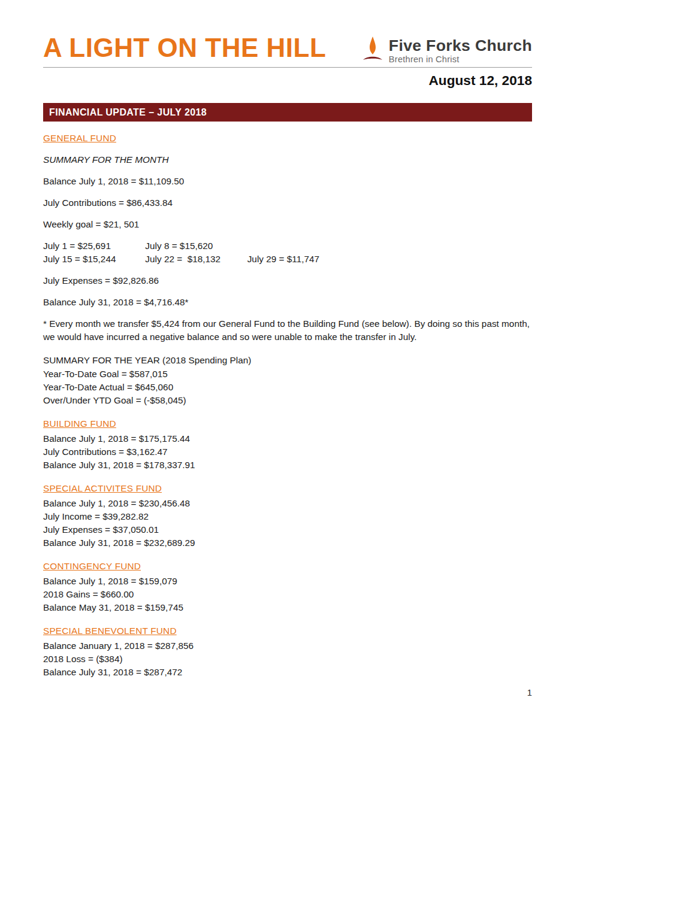A LIGHT ON THE HILL
Five Forks Church Brethren in Christ
August 12, 2018
FINANCIAL UPDATE – JULY 2018
GENERAL FUND
SUMMARY FOR THE MONTH
Balance July 1, 2018 = $11,109.50
July Contributions = $86,433.84
Weekly goal = $21, 501
July 1 = $25,691 July 8 = $15,620 July 15 = $15,244 July 22 = $18,132 July 29 = $11,747
July Expenses = $92,826.86
Balance July 31, 2018 = $4,716.48*
* Every month we transfer $5,424 from our General Fund to the Building Fund (see below). By doing so this past month, we would have incurred a negative balance and so were unable to make the transfer in July.
SUMMARY FOR THE YEAR (2018 Spending Plan)
Year-To-Date Goal = $587,015
Year-To-Date Actual = $645,060
Over/Under YTD Goal = (-$58,045)
BUILDING FUND
Balance July 1, 2018 = $175,175.44
July Contributions = $3,162.47
Balance July 31, 2018 = $178,337.91
SPECIAL ACTIVITES FUND
Balance July 1, 2018 = $230,456.48
July Income = $39,282.82
July Expenses = $37,050.01
Balance July 31, 2018 = $232,689.29
CONTINGENCY FUND
Balance July 1, 2018 = $159,079
2018 Gains = $660.00
Balance May 31, 2018 = $159,745
SPECIAL BENEVOLENT FUND
Balance January 1, 2018 = $287,856
2018 Loss = ($384)
Balance July 31, 2018 = $287,472
1